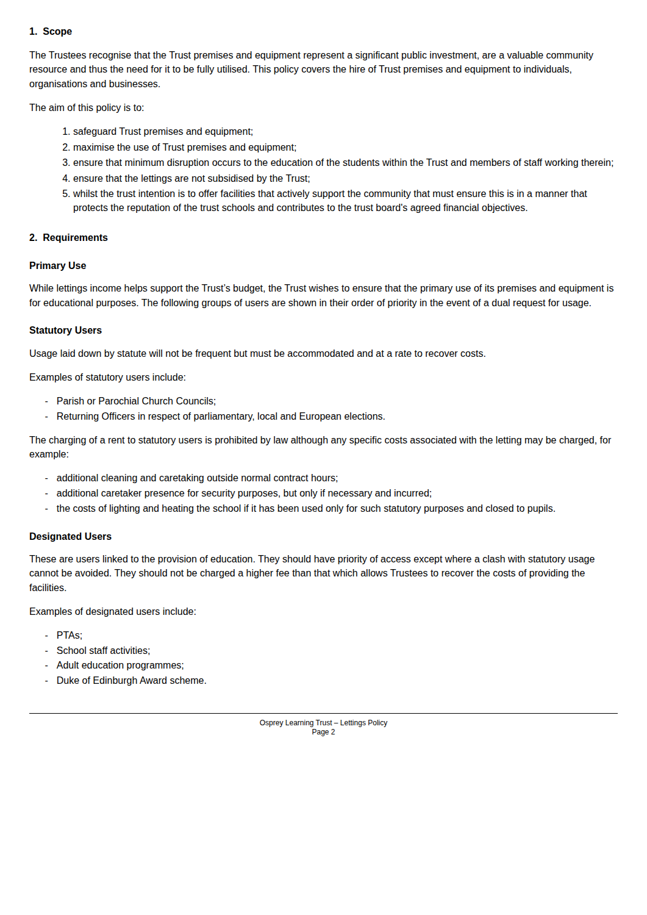1. Scope
The Trustees recognise that the Trust premises and equipment represent a significant public investment, are a valuable community resource and thus the need for it to be fully utilised. This policy covers the hire of Trust premises and equipment to individuals, organisations and businesses.
The aim of this policy is to:
safeguard Trust premises and equipment;
maximise the use of Trust premises and equipment;
ensure that minimum disruption occurs to the education of the students within the Trust and members of staff working therein;
ensure that the lettings are not subsidised by the Trust;
whilst the trust intention is to offer facilities that actively support the community that must ensure this is in a manner that protects the reputation of the trust schools and contributes to the trust board's agreed financial objectives.
2. Requirements
Primary Use
While lettings income helps support the Trust’s budget, the Trust wishes to ensure that the primary use of its premises and equipment is for educational purposes. The following groups of users are shown in their order of priority in the event of a dual request for usage.
Statutory Users
Usage laid down by statute will not be frequent but must be accommodated and at a rate to recover costs.
Examples of statutory users include:
Parish or Parochial Church Councils;
Returning Officers in respect of parliamentary, local and European elections.
The charging of a rent to statutory users is prohibited by law although any specific costs associated with the letting may be charged, for example:
additional cleaning and caretaking outside normal contract hours;
additional caretaker presence for security purposes, but only if necessary and incurred;
the costs of lighting and heating the school if it has been used only for such statutory purposes and closed to pupils.
Designated Users
These are users linked to the provision of education. They should have priority of access except where a clash with statutory usage cannot be avoided. They should not be charged a higher fee than that which allows Trustees to recover the costs of providing the facilities.
Examples of designated users include:
PTAs;
School staff activities;
Adult education programmes;
Duke of Edinburgh Award scheme.
Osprey Learning Trust – Lettings Policy
Page 2